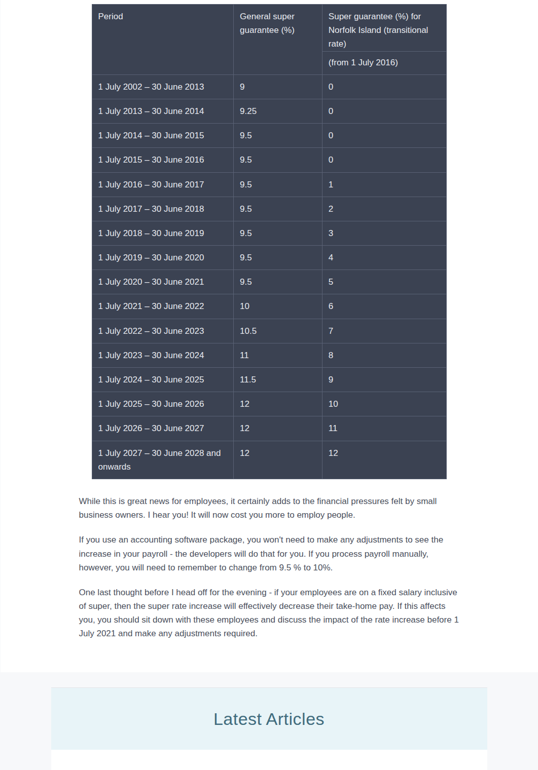| Period | General super guarantee (%) | Super guarantee (%) for Norfolk Island (transitional rate) |
| --- | --- | --- |
| (from 1 July 2016) |
| 1 July 2002 – 30 June 2013 | 9 | 0 |
| 1 July 2013 – 30 June 2014 | 9.25 | 0 |
| 1 July 2014 – 30 June 2015 | 9.5 | 0 |
| 1 July 2015 – 30 June 2016 | 9.5 | 0 |
| 1 July 2016 – 30 June 2017 | 9.5 | 1 |
| 1 July 2017 – 30 June 2018 | 9.5 | 2 |
| 1 July 2018 – 30 June 2019 | 9.5 | 3 |
| 1 July 2019 – 30 June 2020 | 9.5 | 4 |
| 1 July 2020 – 30 June 2021 | 9.5 | 5 |
| 1 July 2021 – 30 June 2022 | 10 | 6 |
| 1 July 2022 – 30 June 2023 | 10.5 | 7 |
| 1 July 2023 – 30 June 2024 | 11 | 8 |
| 1 July 2024 – 30 June 2025 | 11.5 | 9 |
| 1 July 2025 – 30 June 2026 | 12 | 10 |
| 1 July 2026 – 30 June 2027 | 12 | 11 |
| 1 July 2027 – 30 June 2028 and onwards | 12 | 12 |
While this is great news for employees, it certainly adds to the financial pressures felt by small business owners. I hear you! It will now cost you more to employ people.
If you use an accounting software package, you won't need to make any adjustments to see the increase in your payroll - the developers will do that for you. If you process payroll manually, however, you will need to remember to change from 9.5 % to 10%.
One last thought before I head off for the evening - if your employees are on a fixed salary inclusive of super, then the super rate increase will effectively decrease their take-home pay. If this affects you, you should sit down with these employees and discuss the impact of the rate increase before 1 July 2021 and make any adjustments required.
Latest Articles